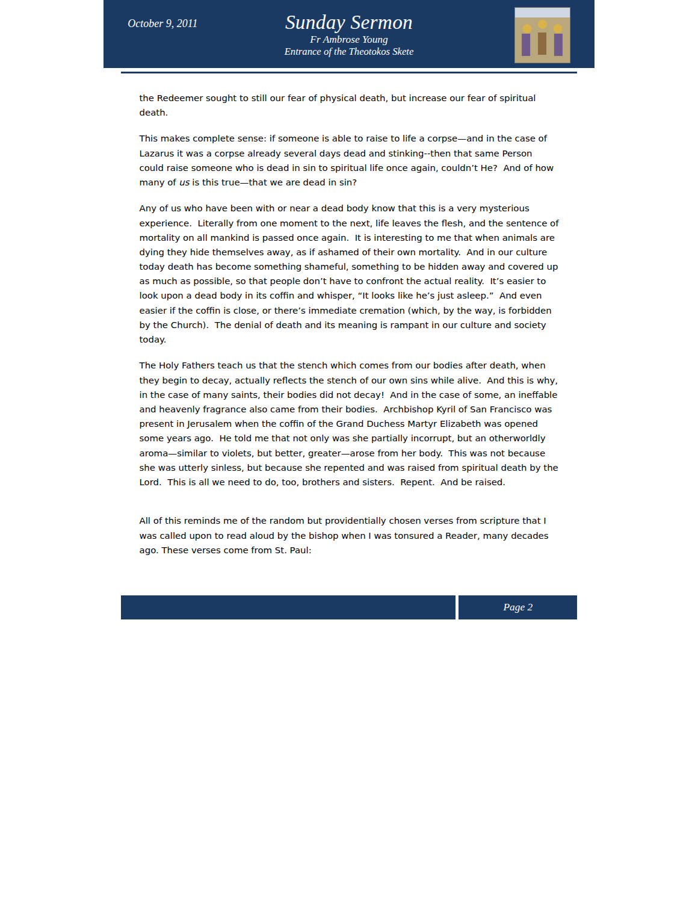October 9, 2011
Sunday Sermon
Fr Ambrose Young
Entrance of the Theotokos Skete
the Redeemer sought to still our fear of physical death, but increase our fear of spiritual death.
This makes complete sense: if someone is able to raise to life a corpse—and in the case of Lazarus it was a corpse already several days dead and stinking--then that same Person could raise someone who is dead in sin to spiritual life once again, couldn’t He? And of how many of us is this true—that we are dead in sin?
Any of us who have been with or near a dead body know that this is a very mysterious experience. Literally from one moment to the next, life leaves the flesh, and the sentence of mortality on all mankind is passed once again. It is interesting to me that when animals are dying they hide themselves away, as if ashamed of their own mortality. And in our culture today death has become something shameful, something to be hidden away and covered up as much as possible, so that people don’t have to confront the actual reality. It’s easier to look upon a dead body in its coffin and whisper, “It looks like he’s just asleep.” And even easier if the coffin is close, or there’s immediate cremation (which, by the way, is forbidden by the Church). The denial of death and its meaning is rampant in our culture and society today.
The Holy Fathers teach us that the stench which comes from our bodies after death, when they begin to decay, actually reflects the stench of our own sins while alive. And this is why, in the case of many saints, their bodies did not decay! And in the case of some, an ineffable and heavenly fragrance also came from their bodies. Archbishop Kyril of San Francisco was present in Jerusalem when the coffin of the Grand Duchess Martyr Elizabeth was opened some years ago. He told me that not only was she partially incorrupt, but an otherworldly aroma—similar to violets, but better, greater—arose from her body. This was not because she was utterly sinless, but because she repented and was raised from spiritual death by the Lord. This is all we need to do, too, brothers and sisters. Repent. And be raised.
All of this reminds me of the random but providentially chosen verses from scripture that I was called upon to read aloud by the bishop when I was tonsured a Reader, many decades ago. These verses come from St. Paul:
Page 2